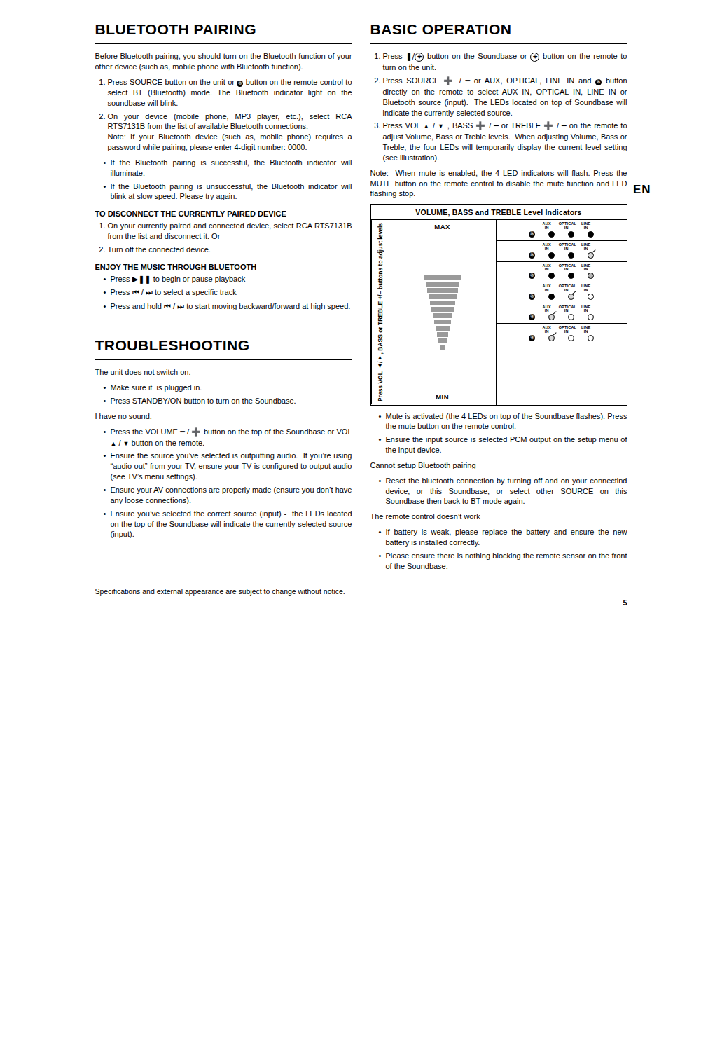EN
Bluetooth Pairing
Before Bluetooth pairing, you should turn on the Bluetooth function of your other device (such as, mobile phone with Bluetooth function).
Press SOURCE button on the unit or ☃ button on the remote control to select BT (Bluetooth) mode. The Bluetooth indicator light on the soundbase will blink.
On your device (mobile phone, MP3 player, etc.), select RCA RTS7131B from the list of available Bluetooth connections.
Note: If your Bluetooth device (such as, mobile phone) requires a password while pairing, please enter 4-digit number: 0000.
If the Bluetooth pairing is successful, the Bluetooth indicator will illuminate.
If the Bluetooth pairing is unsuccessful, the Bluetooth indicator will blink at slow speed. Please try again.
To disconnect the currently paired device
On your currently paired and connected device, select RCA RTS7131B from the list and disconnect it. Or
Turn off the connected device.
Enjoy the music through Bluetooth
Press ▶❚❚ to begin or pause playback
Press ⏮ / ⏭ to select a specific track
Press and hold ⏮ / ⏭ to start moving backward/forward at high speed.
Troubleshooting
The unit does not switch on.
Make sure it is plugged in.
Press STANDBY/ON button to turn on the Soundbase.
I have no sound.
Press the VOLUME ━ / ➕ button on the top of the Soundbase or VOL ▲ / ▼ button on the remote.
Ensure the source you’ve selected is outputting audio. If you’re using “audio out” from your TV, ensure your TV is configured to output audio (see TV’s menu settings).
Ensure your AV connections are properly made (ensure you don’t have any loose connections).
Ensure you’ve selected the correct source (input) - the LEDs located on the top of the Soundbase will indicate the currently-selected source (input).
Basic Operation
Press ❚/⎈ button on the Soundbase or ⎈ button on the remote to turn on the unit.
Press SOURCE ➕ / ━ or AUX, OPTICAL, LINE IN and ☃ button directly on the remote to select AUX IN, OPTICAL IN, LINE IN or Bluetooth source (input). The LEDs located on top of Soundbase will indicate the currently-selected source.
Press VOL ▲ / ▼ , BASS ➕ / ━ or TREBLE ➕ / ━ on the remote to adjust Volume, Bass or Treble levels. When adjusting Volume, Bass or Treble, the four LEDs will temporarily display the current level setting (see illustration).
Note: When mute is enabled, the 4 LED indicators will flash. Press the MUTE button on the remote control to disable the mute function and LED flashing stop.
VOLUME, BASS and TREBLE Level Indicators
Press VOL ▲/▼, BASS or TREBLE +/− buttons to adjust levels
MAX
MIN
AUX
IN OPTICAL
IN LINE
IN
☃
AUX
IN OPTICAL
IN LINE
IN
☃
AUX
IN OPTICAL
IN LINE
IN
☃
AUX
IN OPTICAL
IN LINE
IN
☃
AUX
IN OPTICAL
IN LINE
IN
☃
AUX
IN OPTICAL
IN LINE
IN
☃
Mute is activated (the 4 LEDs on top of the Soundbase flashes). Press the mute button on the remote control.
Ensure the input source is selected PCM output on the setup menu of the input device.
Cannot setup Bluetooth pairing
Reset the bluetooth connection by turning off and on your connectind device, or this Soundbase, or select other SOURCE on this Soundbase then back to BT mode again.
The remote control doesn’t work
If battery is weak, please replace the battery and ensure the new battery is installed correctly.
Please ensure there is nothing blocking the remote sensor on the front of the Soundbase.
Specifications and external appearance are subject to change without notice.
5